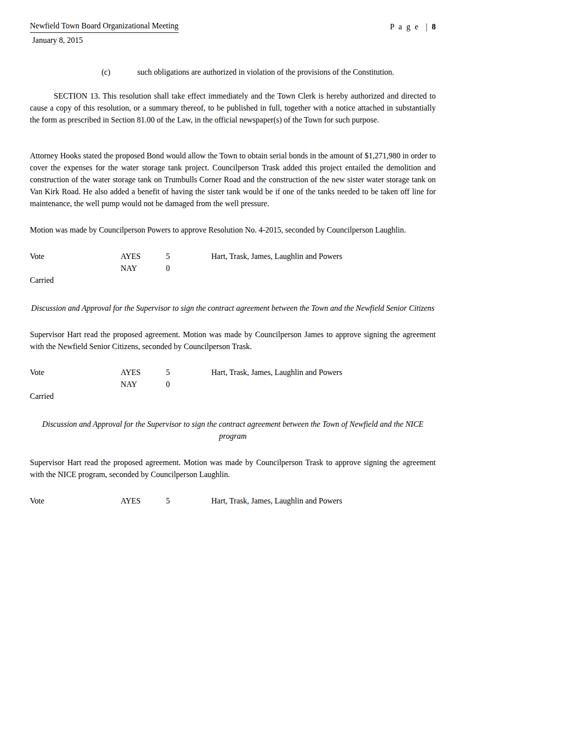Newfield Town Board Organizational Meeting
January 8, 2015
P a g e | 8
(c) such obligations are authorized in violation of the provisions of the Constitution.
SECTION 13. This resolution shall take effect immediately and the Town Clerk is hereby authorized and directed to cause a copy of this resolution, or a summary thereof, to be published in full, together with a notice attached in substantially the form as prescribed in Section 81.00 of the Law, in the official newspaper(s) of the Town for such purpose.
Attorney Hooks stated the proposed Bond would allow the Town to obtain serial bonds in the amount of $1,271,980 in order to cover the expenses for the water storage tank project. Councilperson Trask added this project entailed the demolition and construction of the water storage tank on Trumbulls Corner Road and the construction of the new sister water storage tank on Van Kirk Road. He also added a benefit of having the sister tank would be if one of the tanks needed to be taken off line for maintenance, the well pump would not be damaged from the well pressure.
Motion was made by Councilperson Powers to approve Resolution No. 4-2015, seconded by Councilperson Laughlin.
| Vote | AYES | 5 | Hart, Trask, James, Laughlin and Powers |
| | NAY | 0 | |
Carried
Discussion and Approval for the Supervisor to sign the contract agreement between the Town and the Newfield Senior Citizens
Supervisor Hart read the proposed agreement. Motion was made by Councilperson James to approve signing the agreement with the Newfield Senior Citizens, seconded by Councilperson Trask.
| Vote | AYES | 5 | Hart, Trask, James, Laughlin and Powers |
| | NAY | 0 | |
Carried
Discussion and Approval for the Supervisor to sign the contract agreement between the Town of Newfield and the NICE program
Supervisor Hart read the proposed agreement. Motion was made by Councilperson Trask to approve signing the agreement with the NICE program, seconded by Councilperson Laughlin.
| Vote | AYES | 5 | Hart, Trask, James, Laughlin and Powers |